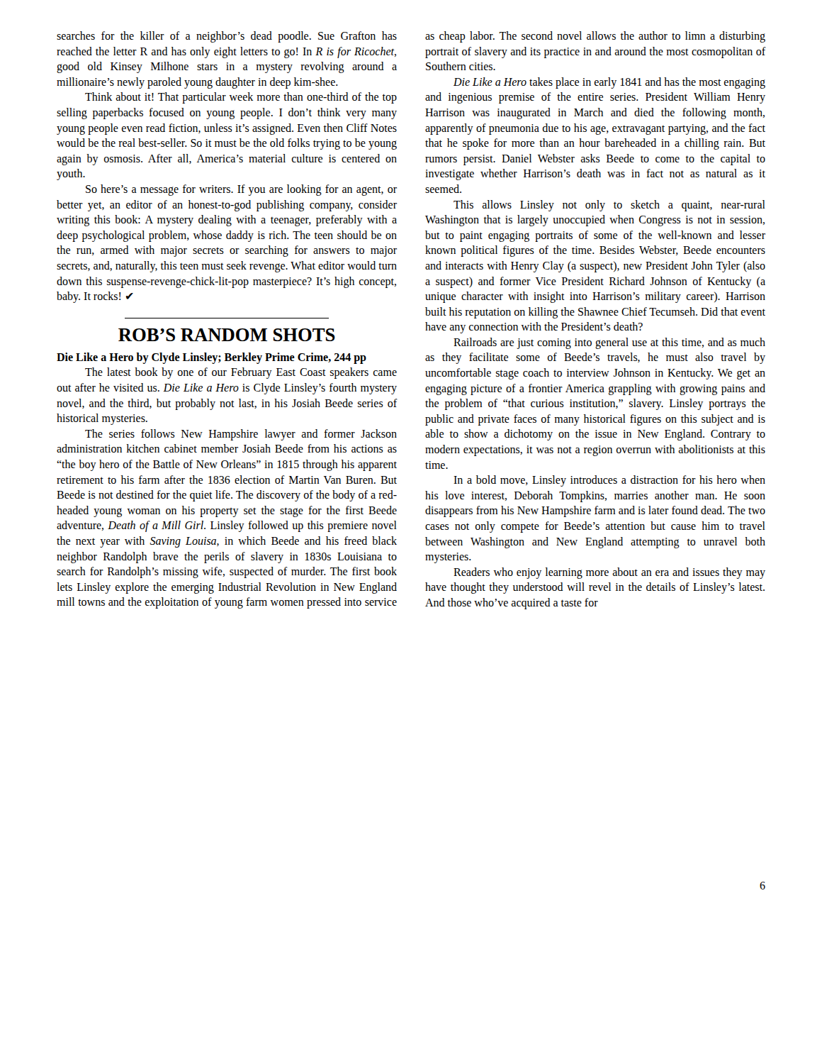searches for the killer of a neighbor’s dead poodle. Sue Grafton has reached the letter R and has only eight letters to go! In R is for Ricochet, good old Kinsey Milhone stars in a mystery revolving around a millionaire’s newly paroled young daughter in deep kim-shee.
Think about it! That particular week more than one-third of the top selling paperbacks focused on young people. I don’t think very many young people even read fiction, unless it’s assigned. Even then Cliff Notes would be the real best-seller. So it must be the old folks trying to be young again by osmosis. After all, America’s material culture is centered on youth.
So here’s a message for writers. If you are looking for an agent, or better yet, an editor of an honest-to-god publishing company, consider writing this book: A mystery dealing with a teenager, preferably with a deep psychological problem, whose daddy is rich. The teen should be on the run, armed with major secrets or searching for answers to major secrets, and, naturally, this teen must seek revenge. What editor would turn down this suspense-revenge-chick-lit-pop masterpiece? It’s high concept, baby. It rocks! ✔
ROB’S RANDOM SHOTS
Die Like a Hero by Clyde Linsley; Berkley Prime Crime, 244 pp
The latest book by one of our February East Coast speakers came out after he visited us. Die Like a Hero is Clyde Linsley’s fourth mystery novel, and the third, but probably not last, in his Josiah Beede series of historical mysteries.
The series follows New Hampshire lawyer and former Jackson administration kitchen cabinet member Josiah Beede from his actions as “the boy hero of the Battle of New Orleans” in 1815 through his apparent retirement to his farm after the 1836 election of Martin Van Buren. But Beede is not destined for the quiet life. The discovery of the body of a red-headed young woman on his property set the stage for the first Beede adventure, Death of a Mill Girl. Linsley followed up this premiere novel the next year with Saving Louisa, in which Beede and his freed black neighbor Randolph brave the perils of slavery in 1830s Louisiana to search for Randolph’s missing wife, suspected of murder. The first book lets Linsley explore the emerging Industrial Revolution in New England mill towns and the exploitation of young farm women pressed into service as cheap labor. The second novel allows the author to limn a disturbing portrait of slavery and its practice in and around the most cosmopolitan of Southern cities.
Die Like a Hero takes place in early 1841 and has the most engaging and ingenious premise of the entire series. President William Henry Harrison was inaugurated in March and died the following month, apparently of pneumonia due to his age, extravagant partying, and the fact that he spoke for more than an hour bareheaded in a chilling rain. But rumors persist. Daniel Webster asks Beede to come to the capital to investigate whether Harrison’s death was in fact not as natural as it seemed.
This allows Linsley not only to sketch a quaint, near-rural Washington that is largely unoccupied when Congress is not in session, but to paint engaging portraits of some of the well-known and lesser known political figures of the time. Besides Webster, Beede encounters and interacts with Henry Clay (a suspect), new President John Tyler (also a suspect) and former Vice President Richard Johnson of Kentucky (a unique character with insight into Harrison’s military career). Harrison built his reputation on killing the Shawnee Chief Tecumseh. Did that event have any connection with the President’s death?
Railroads are just coming into general use at this time, and as much as they facilitate some of Beede’s travels, he must also travel by uncomfortable stage coach to interview Johnson in Kentucky. We get an engaging picture of a frontier America grappling with growing pains and the problem of “that curious institution,” slavery. Linsley portrays the public and private faces of many historical figures on this subject and is able to show a dichotomy on the issue in New England. Contrary to modern expectations, it was not a region overrun with abolitionists at this time.
In a bold move, Linsley introduces a distraction for his hero when his love interest, Deborah Tompkins, marries another man. He soon disappears from his New Hampshire farm and is later found dead. The two cases not only compete for Beede’s attention but cause him to travel between Washington and New England attempting to unravel both mysteries.
Readers who enjoy learning more about an era and issues they may have thought they understood will revel in the details of Linsley’s latest. And those who’ve acquired a taste for
6